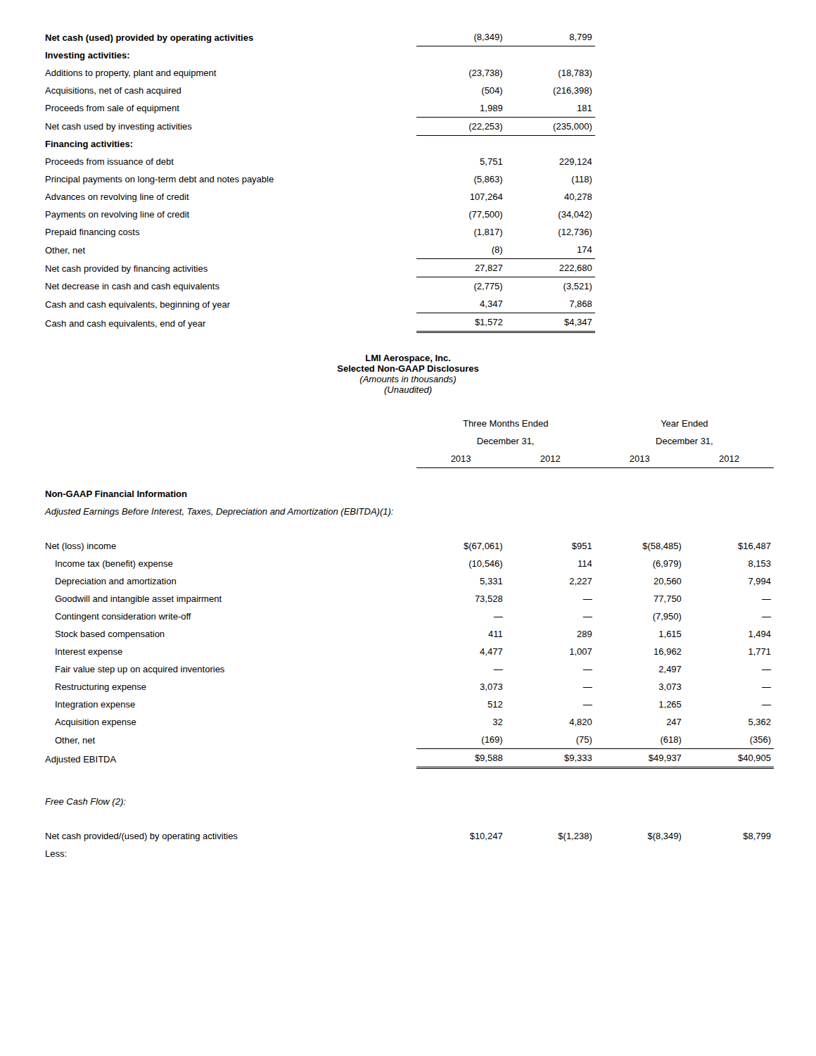| Net cash (used) provided by operating activities | (8,349) | 8,799 | | |
| Investing activities: | | | | |
| Additions to property, plant and equipment | (23,738) | (18,783) | | |
| Acquisitions, net of cash acquired | (504) | (216,398) | | |
| Proceeds from sale of equipment | 1,989 | 181 | | |
| Net cash used by investing activities | (22,253) | (235,000) | | |
| Financing activities: | | | | |
| Proceeds from issuance of debt | 5,751 | 229,124 | | |
| Principal payments on long-term debt and notes payable | (5,863) | (118) | | |
| Advances on revolving line of credit | 107,264 | 40,278 | | |
| Payments on revolving line of credit | (77,500) | (34,042) | | |
| Prepaid financing costs | (1,817) | (12,736) | | |
| Other, net | (8) | 174 | | |
| Net cash provided by financing activities | 27,827 | 222,680 | | |
| Net decrease in cash and cash equivalents | (2,775) | (3,521) | | |
| Cash and cash equivalents, beginning of year | 4,347 | 7,868 | | |
| Cash and cash equivalents, end of year | $1,572 | $4,347 | | |
LMI Aerospace, Inc.
Selected Non-GAAP Disclosures
(Amounts in thousands)
(Unaudited)
| | Three Months Ended | Year Ended |
| | December 31, | December 31, |
| | 2013 | 2012 | 2013 | 2012 |
| Non-GAAP Financial Information | | | | |
| Adjusted Earnings Before Interest, Taxes, Depreciation and Amortization (EBITDA)(1): | | | | |
| Net (loss) income | $(67,061) | $951 | $(58,485) | $16,487 |
| Income tax (benefit) expense | (10,546) | 114 | (6,979) | 8,153 |
| Depreciation and amortization | 5,331 | 2,227 | 20,560 | 7,994 |
| Goodwill and intangible asset impairment | 73,528 | — | 77,750 | — |
| Contingent consideration write-off | — | — | (7,950) | — |
| Stock based compensation | 411 | 289 | 1,615 | 1,494 |
| Interest expense | 4,477 | 1,007 | 16,962 | 1,771 |
| Fair value step up on acquired inventories | — | — | 2,497 | — |
| Restructuring expense | 3,073 | — | 3,073 | — |
| Integration expense | 512 | — | 1,265 | — |
| Acquisition expense | 32 | 4,820 | 247 | 5,362 |
| Other, net | (169) | (75) | (618) | (356) |
| Adjusted EBITDA | $9,588 | $9,333 | $49,937 | $40,905 |
| Free Cash Flow (2): | | | | |
| Net cash provided/(used) by operating activities | $10,247 | $(1,238) | $(8,349) | $8,799 |
| Less: | | | | |